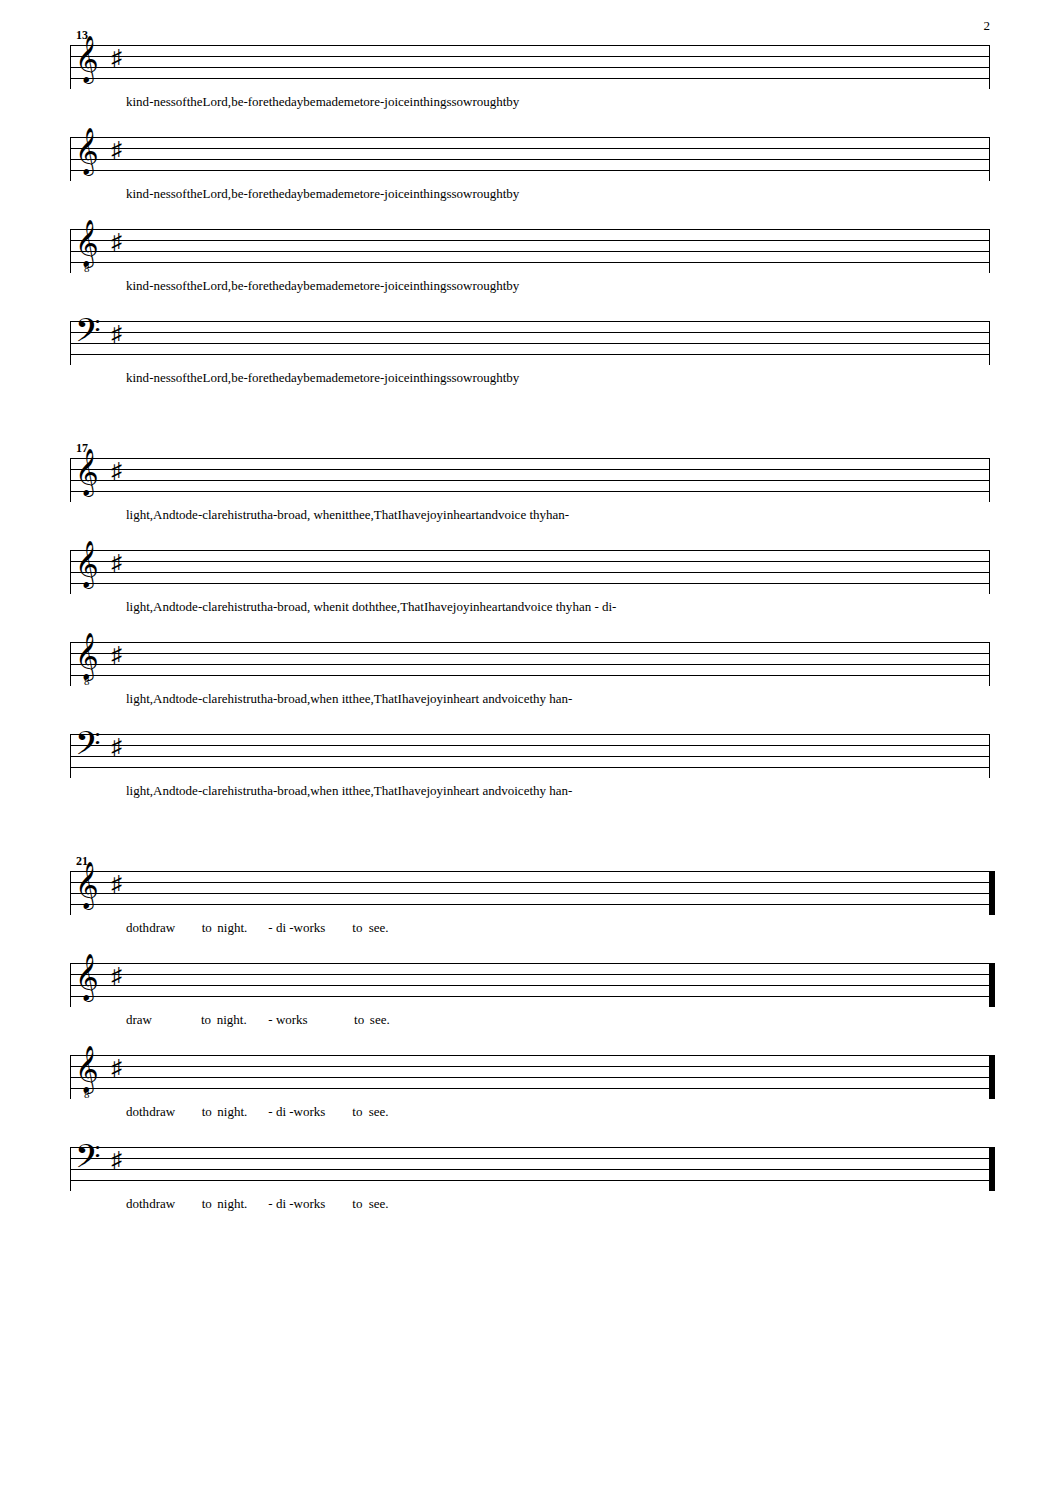2
13
𝄞 ♯
kind-ness of the Lord, be-fore the day be
made me to re-joice in things so wrought by
𝄞 ♯
kind-ness of the Lord, be-fore the day be
made me to re-joice in things so wrought by
𝄞 ♯
kind-ness of the Lord, be-fore the day be
made me to re-joice in things so wrought by
𝄢 ♯
kind-ness of the Lord, be-fore the day be
made me to re-joice in things so wrought by
17
𝄞 ♯
light, And to de-clare his truth a-broad, when it
thee, That Ihave joy in heart and voice thy han-
𝄞 ♯
light, And to de-clare his truth a-broad, when it doth
thee, That Ihave joy in heart and voice thy han - di-
𝄞 ♯
light, And to de-clare his truth a-broad, when it
thee, That Ihave joy in heart and voice thy han-
𝄢 ♯
light, And to de-clare his truth a-broad, when it
thee, That Ihave joy in heart and voice thy han-
21
𝄞 ♯
doth draw to night.
- di -works to see.
𝄞 ♯
draw to night.
- works to see.
𝄞 ♯
doth draw to night.
- di -works to see.
𝄢 ♯
doth draw to night.
- di -works to see.
Page 2 of a four-part choral score (Soprano, Alto, Tenor, Bass) in one sharp, beginning at measure 13 and ending at measure 22 with a repeat sign and fermatas. Verse 1 text: "kindness of the Lord, before the day be light, And to declare his truth abroad, when it doth draw to night." Verse 2 text: "made me to rejoice in things so wrought by thee, That I have joy in heart and voice thy handiworks to see."